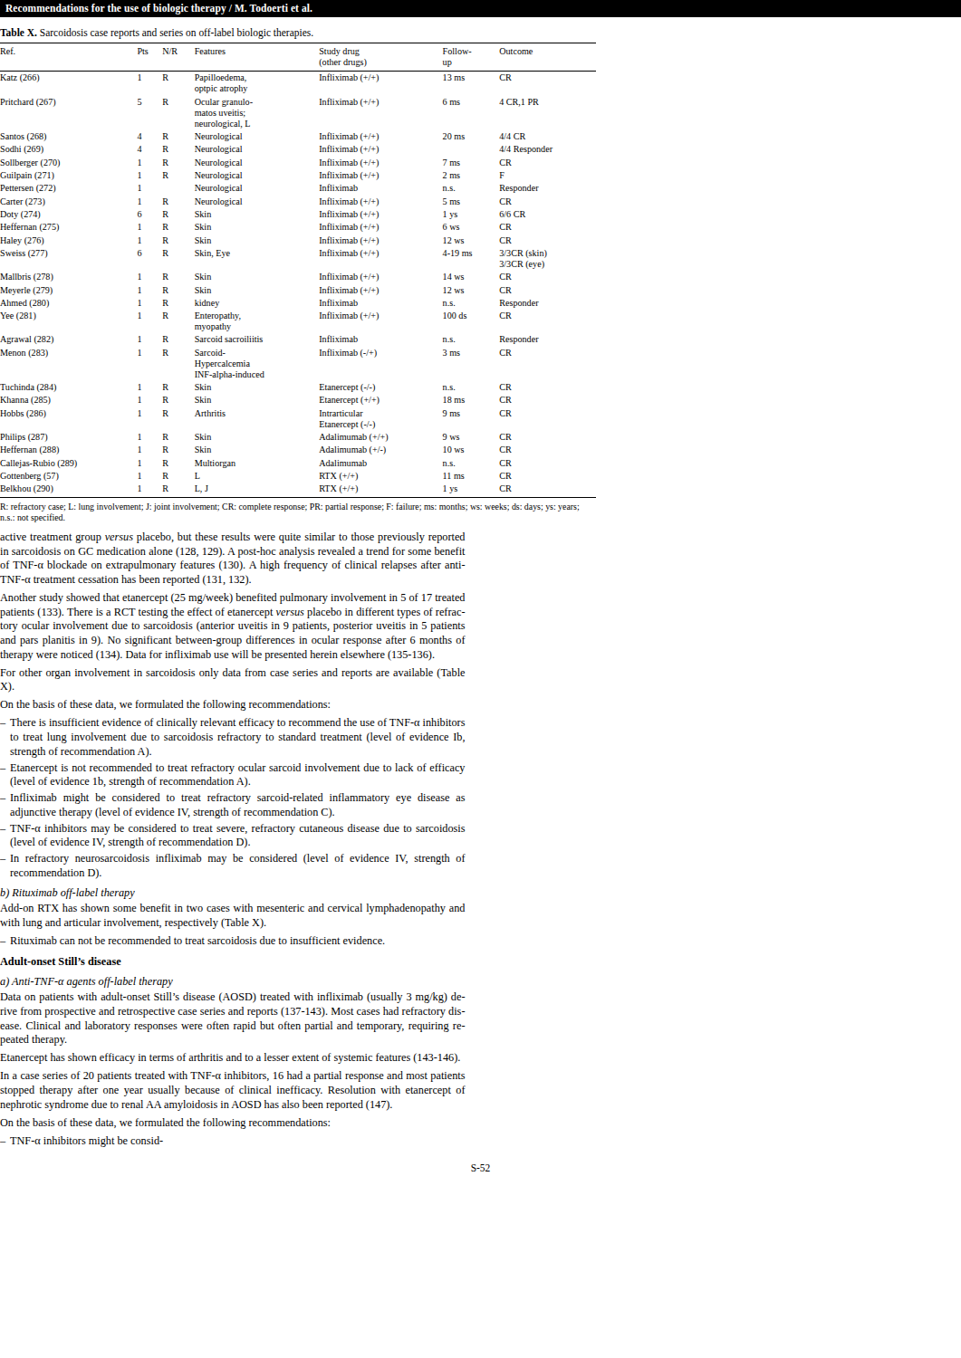Recommendations for the use of biologic therapy / M. Todoerti et al.
Table X. Sarcoidosis case reports and series on off-label biologic therapies.
| Ref. | Pts | N/R | Features | Study drug (other drugs) | Follow- up | Outcome |
| --- | --- | --- | --- | --- | --- | --- |
| Katz (266) | 1 | R | Papilloedema, optpic atrophy | Infliximab (+/+) | 13 ms | CR |
| Pritchard (267) | 5 | R | Ocular granulo- matos uveitis; neurological, L | Infliximab (+/+) | 6 ms | 4 CR,1 PR |
| Santos (268) | 4 | R | Neurological | Infliximab (+/+) | 20 ms | 4/4 CR |
| Sodhi (269) | 4 | R | Neurological | Infliximab (+/+) | | 4/4 Responder |
| Sollberger (270) | 1 | R | Neurological | Infliximab (+/+) | 7 ms | CR |
| Guilpain (271) | 1 | R | Neurological | Infliximab (+/+) | 2 ms | F |
| Pettersen (272) | 1 | | Neurological | Infliximab | n.s. | Responder |
| Carter (273) | 1 | R | Neurological | Infliximab (+/+) | 5 ms | CR |
| Doty (274) | 6 | R | Skin | Infliximab (+/+) | 1 ys | 6/6 CR |
| Heffernan (275) | 1 | R | Skin | Infliximab (+/+) | 6 ws | CR |
| Haley (276) | 1 | R | Skin | Infliximab (+/+) | 12 ws | CR |
| Sweiss (277) | 6 | R | Skin, Eye | Infliximab (+/+) | 4-19 ms | 3/3CR (skin) 3/3CR (eye) |
| Mallbris (278) | 1 | R | Skin | Infliximab (+/+) | 14 ws | CR |
| Meyerle (279) | 1 | R | Skin | Infliximab (+/+) | 12 ws | CR |
| Ahmed (280) | 1 | R | kidney | Infliximab | n.s. | Responder |
| Yee (281) | 1 | R | Enteropathy, myopathy | Infliximab (+/+) | 100 ds | CR |
| Agrawal (282) | 1 | R | Sarcoid sacroiliitis | Infliximab | n.s. | Responder |
| Menon (283) | 1 | R | Sarcoid- Hypercalcemia INF-alpha-induced | Infliximab (-/+) | 3 ms | CR |
| Tuchinda (284) | 1 | R | Skin | Etanercept (-/-) | n.s. | CR |
| Khanna (285) | 1 | R | Skin | Etanercept (+/+) | 18 ms | CR |
| Hobbs (286) | 1 | R | Arthritis | Intrarticular Etanercept (-/-) | 9 ms | CR |
| Philips (287) | 1 | R | Skin | Adalimumab (+/+) | 9 ws | CR |
| Heffernan (288) | 1 | R | Skin | Adalimumab (+/-) | 10 ws | CR |
| Callejas-Rubio (289) | 1 | R | Multiorgan | Adalimumab | n.s. | CR |
| Gottenberg (57) | 1 | R | L | RTX (+/+) | 11 ms | CR |
| Belkhou (290) | 1 | R | L, J | RTX (+/+) | 1 ys | CR |
R: refractory case; L: lung involvement; J: joint involvement; CR: complete response; PR: partial response; F: failure; ms: months; ws: weeks; ds: days; ys: years; n.s.: not specified.
active treatment group versus placebo, but these results were quite similar to those previously reported in sarcoidosis on GC medication alone (128, 129). A post-hoc analysis revealed a trend for some benefit of TNF-α blockade on extrapulmonary features (130). A high frequency of clinical relapses after anti-TNF-α treatment cessation has been reported (131, 132).
Another study showed that etanercept (25 mg/week) benefited pulmonary involvement in 5 of 17 treated patients (133). There is a RCT testing the effect of etanercept versus placebo in different types of refractory ocular involvement due to sarcoidosis (anterior uveitis in 9 patients, posterior uveitis in 5 patients and pars planitis in 9). No significant between-group differences in ocular response after 6 months of therapy were noticed (134). Data for infliximab use will be presented herein elsewhere (135-136).
For other organ involvement in sarcoidosis only data from case series and reports are available (Table X).
On the basis of these data, we formulated the following recommendations:
There is insufficient evidence of clinically relevant efficacy to recommend the use of TNF-α inhibitors to treat lung involvement due to sarcoidosis refractory to standard treatment (level of evidence Ib, strength of recommendation A).
Etanercept is not recommended to treat refractory ocular sarcoid involvement due to lack of efficacy (level of evidence 1b, strength of recommendation A).
Infliximab might be considered to treat refractory sarcoid-related inflammatory eye disease as adjunctive therapy (level of evidence IV, strength of recommendation C).
TNF-α inhibitors may be considered to treat severe, refractory cutaneous disease due to sarcoidosis (level of evidence IV, strength of recommendation D).
In refractory neurosarcoidosis infliximab may be considered (level of evidence IV, strength of recommendation D).
b) Rituximab off-label therapy
Add-on RTX has shown some benefit in two cases with mesenteric and cervical lymphadenopathy and with lung and articular involvement, respectively (Table X).
Rituximab can not be recommended to treat sarcoidosis due to insufficient evidence.
Adult-onset Still’s disease
a) Anti-TNF-α agents off-label therapy
Data on patients with adult-onset Still’s disease (AOSD) treated with infliximab (usually 3 mg/kg) derive from prospective and retrospective case series and reports (137-143). Most cases had refractory disease. Clinical and laboratory responses were often rapid but often partial and temporary, requiring repeated therapy.
Etanercept has shown efficacy in terms of arthritis and to a lesser extent of systemic features (143-146).
In a case series of 20 patients treated with TNF-α inhibitors, 16 had a partial response and most patients stopped therapy after one year usually because of clinical inefficacy. Resolution with etanercept of nephrotic syndrome due to renal AA amyloidosis in AOSD has also been reported (147).
On the basis of these data, we formulated the following recommendations:
TNF-α inhibitors might be consid-
S-52